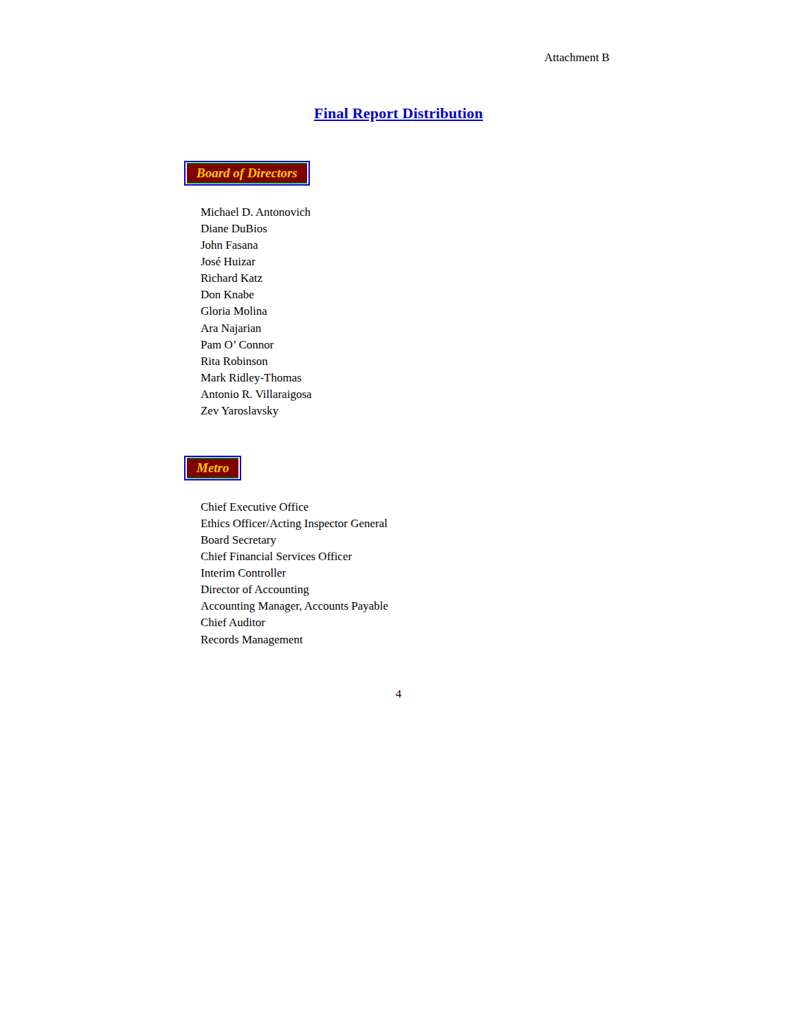Attachment B
Final Report Distribution
Board of Directors
Michael D. Antonovich
Diane DuBios
John Fasana
José Huizar
Richard Katz
Don Knabe
Gloria Molina
Ara Najarian
Pam O’ Connor
Rita Robinson
Mark Ridley-Thomas
Antonio R. Villaraigosa
Zev Yaroslavsky
Metro
Chief Executive Office
Ethics Officer/Acting Inspector General
Board Secretary
Chief Financial Services Officer
Interim Controller
Director of Accounting
Accounting Manager, Accounts Payable
Chief Auditor
Records Management
4